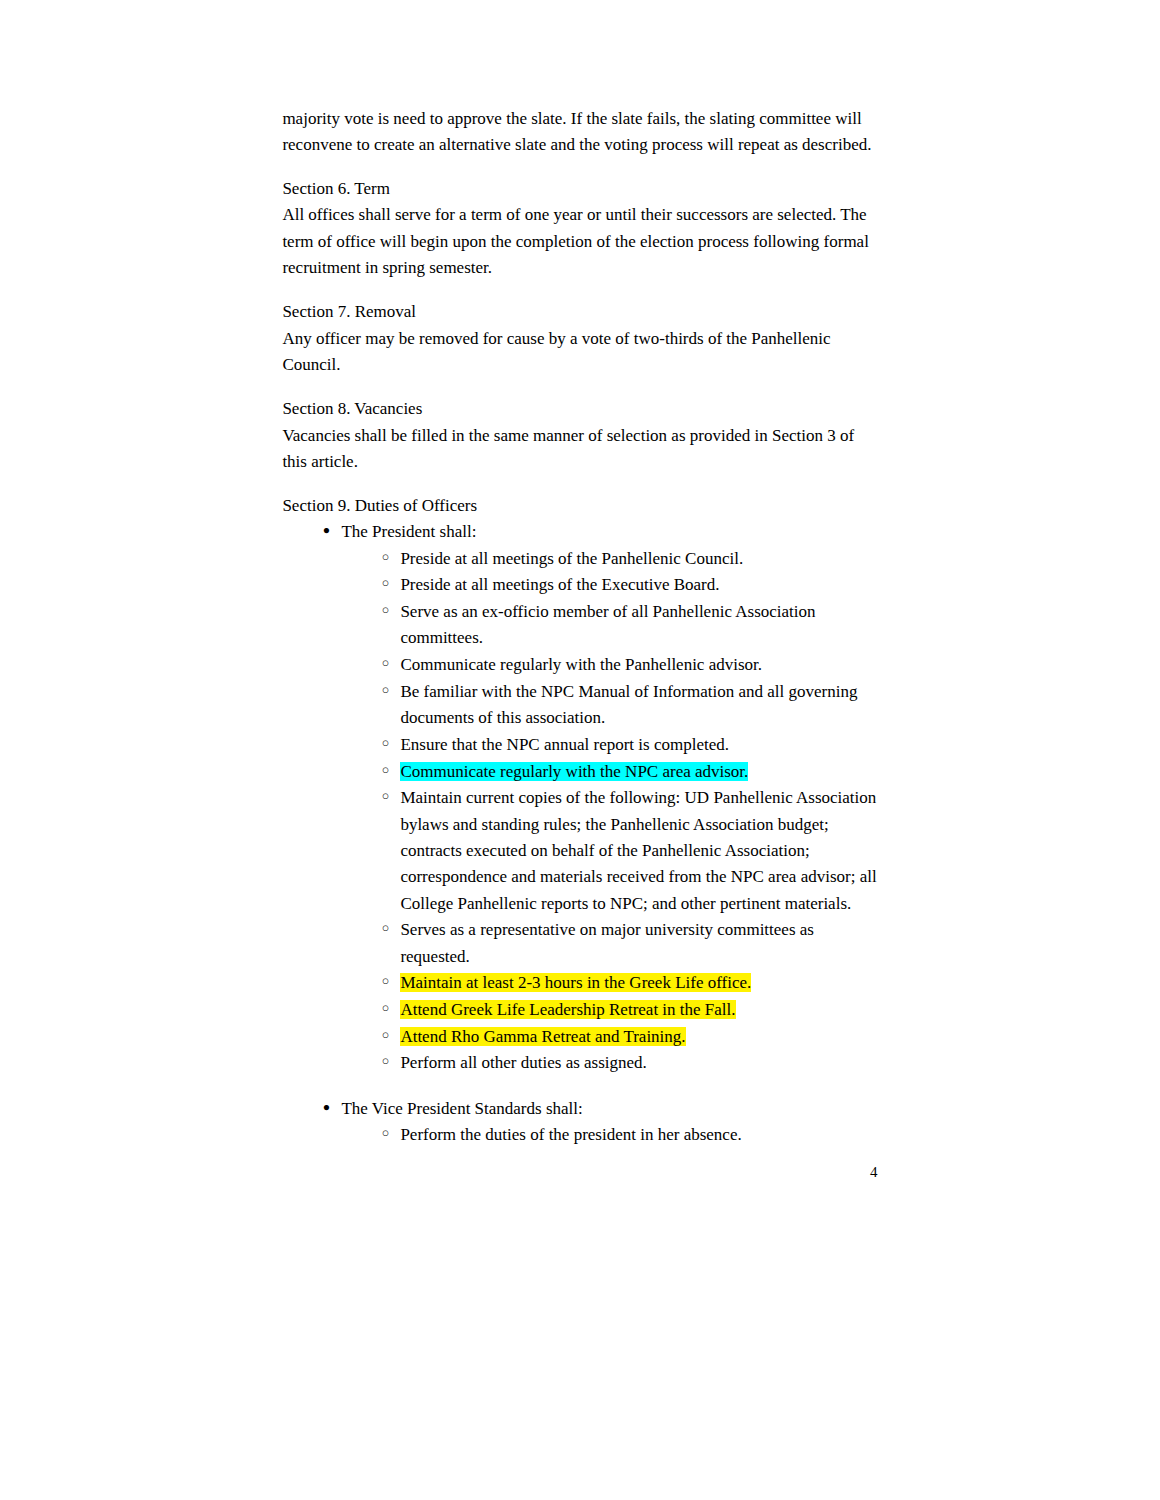majority vote is need to approve the slate. If the slate fails, the slating committee will reconvene to create an alternative slate and the voting process will repeat as described.
Section 6. Term
All offices shall serve for a term of one year or until their successors are selected. The term of office will begin upon the completion of the election process following formal recruitment in spring semester.
Section 7. Removal
Any officer may be removed for cause by a vote of two-thirds of the Panhellenic Council.
Section 8. Vacancies
Vacancies shall be filled in the same manner of selection as provided in Section 3 of this article.
Section 9. Duties of Officers
The President shall:
Preside at all meetings of the Panhellenic Council.
Preside at all meetings of the Executive Board.
Serve as an ex-officio member of all Panhellenic Association committees.
Communicate regularly with the Panhellenic advisor.
Be familiar with the NPC Manual of Information and all governing documents of this association.
Ensure that the NPC annual report is completed.
Communicate regularly with the NPC area advisor.
Maintain current copies of the following: UD Panhellenic Association bylaws and standing rules; the Panhellenic Association budget; contracts executed on behalf of the Panhellenic Association; correspondence and materials received from the NPC area advisor; all College Panhellenic reports to NPC; and other pertinent materials.
Serves as a representative on major university committees as requested.
Maintain at least 2-3 hours in the Greek Life office.
Attend Greek Life Leadership Retreat in the Fall.
Attend Rho Gamma Retreat and Training.
Perform all other duties as assigned.
The Vice President Standards shall:
Perform the duties of the president in her absence.
4